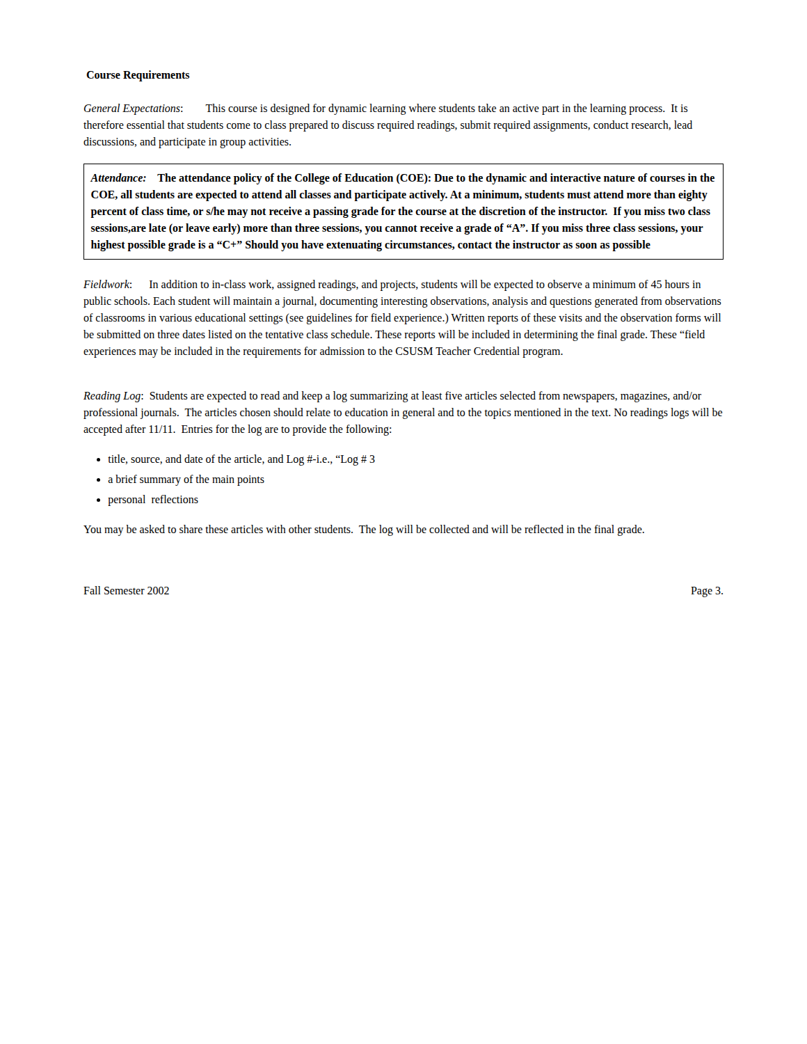Course Requirements
General Expectations: This course is designed for dynamic learning where students take an active part in the learning process. It is therefore essential that students come to class prepared to discuss required readings, submit required assignments, conduct research, lead discussions, and participate in group activities.
Attendance: The attendance policy of the College of Education (COE): Due to the dynamic and interactive nature of courses in the COE, all students are expected to attend all classes and participate actively. At a minimum, students must attend more than eighty percent of class time, or s/he may not receive a passing grade for the course at the discretion of the instructor. If you miss two class sessions,are late (or leave early) more than three sessions, you cannot receive a grade of “A”. If you miss three class sessions, your highest possible grade is a “C+” Should you have extenuating circumstances, contact the instructor as soon as possible
Fieldwork: In addition to in-class work, assigned readings, and projects, students will be expected to observe a minimum of 45 hours in public schools. Each student will maintain a journal, documenting interesting observations, analysis and questions generated from observations of classrooms in various educational settings (see guidelines for field experience.) Written reports of these visits and the observation forms will be submitted on three dates listed on the tentative class schedule. These reports will be included in determining the final grade. These “field experiences may be included in the requirements for admission to the CSUSM Teacher Credential program.
Reading Log: Students are expected to read and keep a log summarizing at least five articles selected from newspapers, magazines, and/or professional journals. The articles chosen should relate to education in general and to the topics mentioned in the text. No readings logs will be accepted after 11/11. Entries for the log are to provide the following:
title, source, and date of the article, and Log #-i.e., “Log # 3
a brief summary of the main points
personal reflections
You may be asked to share these articles with other students. The log will be collected and will be reflected in the final grade.
Fall Semester 2002 Page 3.